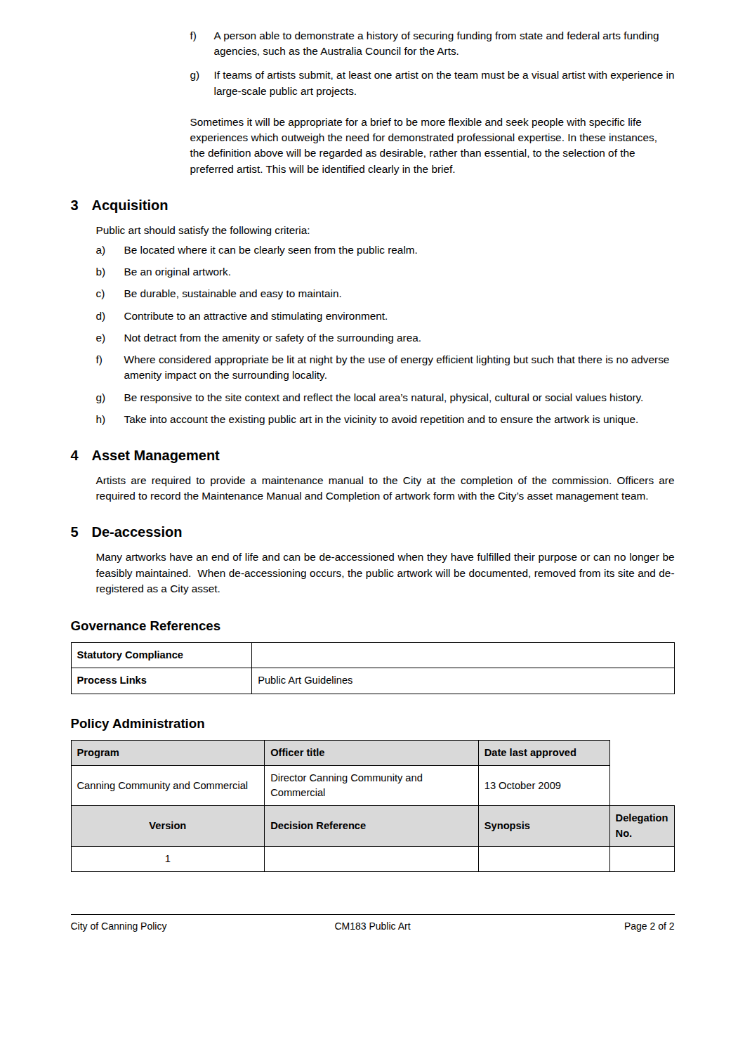f) A person able to demonstrate a history of securing funding from state and federal arts funding agencies, such as the Australia Council for the Arts.
g) If teams of artists submit, at least one artist on the team must be a visual artist with experience in large-scale public art projects.
Sometimes it will be appropriate for a brief to be more flexible and seek people with specific life experiences which outweigh the need for demonstrated professional expertise. In these instances, the definition above will be regarded as desirable, rather than essential, to the selection of the preferred artist. This will be identified clearly in the brief.
3 Acquisition
Public art should satisfy the following criteria:
a) Be located where it can be clearly seen from the public realm.
b) Be an original artwork.
c) Be durable, sustainable and easy to maintain.
d) Contribute to an attractive and stimulating environment.
e) Not detract from the amenity or safety of the surrounding area.
f) Where considered appropriate be lit at night by the use of energy efficient lighting but such that there is no adverse amenity impact on the surrounding locality.
g) Be responsive to the site context and reflect the local area’s natural, physical, cultural or social values history.
h) Take into account the existing public art in the vicinity to avoid repetition and to ensure the artwork is unique.
4 Asset Management
Artists are required to provide a maintenance manual to the City at the completion of the commission. Officers are required to record the Maintenance Manual and Completion of artwork form with the City’s asset management team.
5 De-accession
Many artworks have an end of life and can be de-accessioned when they have fulfilled their purpose or can no longer be feasibly maintained. When de-accessioning occurs, the public artwork will be documented, removed from its site and de-registered as a City asset.
Governance References
| Statutory Compliance | |
| Process Links | Public Art Guidelines |
Policy Administration
| Program | Officer title | Date last approved |
| --- | --- | --- |
| Canning Community and Commercial | Director Canning Community and Commercial | 13 October 2009 |
| Version | Decision Reference | Synopsis | Delegation No. |
| 1 | | | |
City of Canning Policy
CM183 Public Art
Page 2 of 2